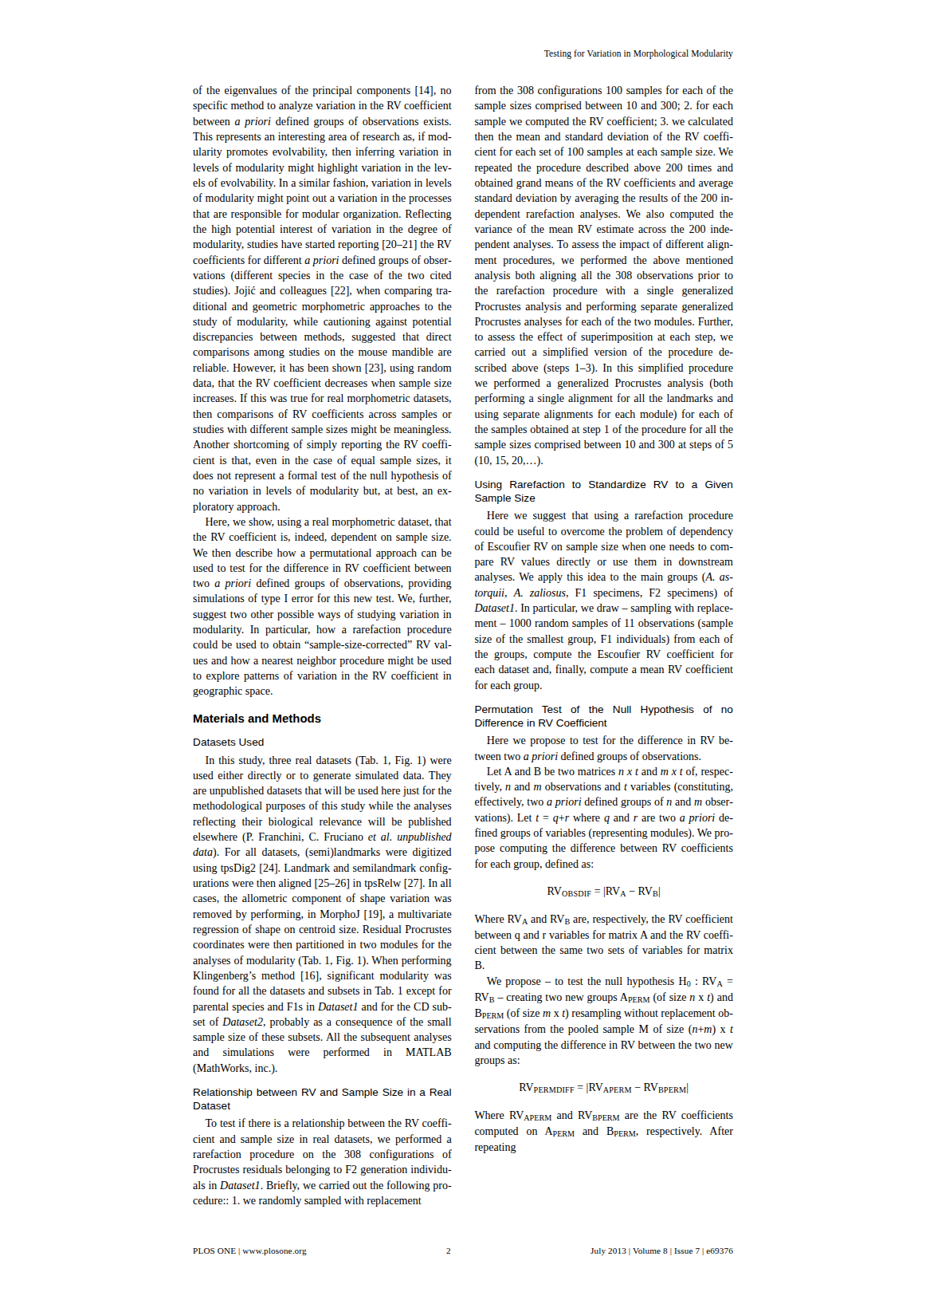Testing for Variation in Morphological Modularity
of the eigenvalues of the principal components [14], no specific method to analyze variation in the RV coefficient between a priori defined groups of observations exists. This represents an interesting area of research as, if modularity promotes evolvability, then inferring variation in levels of modularity might highlight variation in the levels of evolvability. In a similar fashion, variation in levels of modularity might point out a variation in the processes that are responsible for modular organization. Reflecting the high potential interest of variation in the degree of modularity, studies have started reporting [20–21] the RV coefficients for different a priori defined groups of observations (different species in the case of the two cited studies). Jojić and colleagues [22], when comparing traditional and geometric morphometric approaches to the study of modularity, while cautioning against potential discrepancies between methods, suggested that direct comparisons among studies on the mouse mandible are reliable. However, it has been shown [23], using random data, that the RV coefficient decreases when sample size increases. If this was true for real morphometric datasets, then comparisons of RV coefficients across samples or studies with different sample sizes might be meaningless. Another shortcoming of simply reporting the RV coefficient is that, even in the case of equal sample sizes, it does not represent a formal test of the null hypothesis of no variation in levels of modularity but, at best, an exploratory approach.
Here, we show, using a real morphometric dataset, that the RV coefficient is, indeed, dependent on sample size. We then describe how a permutational approach can be used to test for the difference in RV coefficient between two a priori defined groups of observations, providing simulations of type I error for this new test. We, further, suggest two other possible ways of studying variation in modularity. In particular, how a rarefaction procedure could be used to obtain “sample-size-corrected” RV values and how a nearest neighbor procedure might be used to explore patterns of variation in the RV coefficient in geographic space.
Materials and Methods
Datasets Used
In this study, three real datasets (Tab. 1, Fig. 1) were used either directly or to generate simulated data. They are unpublished datasets that will be used here just for the methodological purposes of this study while the analyses reflecting their biological relevance will be published elsewhere (P. Franchini, C. Fruciano et al. unpublished data). For all datasets, (semi)landmarks were digitized using tpsDig2 [24]. Landmark and semilandmark configurations were then aligned [25–26] in tpsRelw [27]. In all cases, the allometric component of shape variation was removed by performing, in MorphoJ [19], a multivariate regression of shape on centroid size. Residual Procrustes coordinates were then partitioned in two modules for the analyses of modularity (Tab. 1, Fig. 1). When performing Klingenberg’s method [16], significant modularity was found for all the datasets and subsets in Tab. 1 except for parental species and F1s in Dataset1 and for the CD subset of Dataset2, probably as a consequence of the small sample size of these subsets. All the subsequent analyses and simulations were performed in MATLAB (MathWorks, inc.).
Relationship between RV and Sample Size in a Real Dataset
To test if there is a relationship between the RV coefficient and sample size in real datasets, we performed a rarefaction procedure on the 308 configurations of Procrustes residuals belonging to F2 generation individuals in Dataset1. Briefly, we carried out the following procedure:: 1. we randomly sampled with replacement
from the 308 configurations 100 samples for each of the sample sizes comprised between 10 and 300; 2. for each sample we computed the RV coefficient; 3. we calculated then the mean and standard deviation of the RV coefficient for each set of 100 samples at each sample size. We repeated the procedure described above 200 times and obtained grand means of the RV coefficients and average standard deviation by averaging the results of the 200 independent rarefaction analyses. We also computed the variance of the mean RV estimate across the 200 independent analyses. To assess the impact of different alignment procedures, we performed the above mentioned analysis both aligning all the 308 observations prior to the rarefaction procedure with a single generalized Procrustes analysis and performing separate generalized Procrustes analyses for each of the two modules. Further, to assess the effect of superimposition at each step, we carried out a simplified version of the procedure described above (steps 1–3). In this simplified procedure we performed a generalized Procrustes analysis (both performing a single alignment for all the landmarks and using separate alignments for each module) for each of the samples obtained at step 1 of the procedure for all the sample sizes comprised between 10 and 300 at steps of 5 (10, 15, 20,…).
Using Rarefaction to Standardize RV to a Given Sample Size
Here we suggest that using a rarefaction procedure could be useful to overcome the problem of dependency of Escoufier RV on sample size when one needs to compare RV values directly or use them in downstream analyses. We apply this idea to the main groups (A. astorquii, A. zaliosus, F1 specimens, F2 specimens) of Dataset1. In particular, we draw – sampling with replacement – 1000 random samples of 11 observations (sample size of the smallest group, F1 individuals) from each of the groups, compute the Escoufier RV coefficient for each dataset and, finally, compute a mean RV coefficient for each group.
Permutation Test of the Null Hypothesis of no Difference in RV Coefficient
Here we propose to test for the difference in RV between two a priori defined groups of observations.
Let A and B be two matrices n x t and m x t of, respectively, n and m observations and t variables (constituting, effectively, two a priori defined groups of n and m observations). Let t = q+r where q and r are two a priori defined groups of variables (representing modules). We propose computing the difference between RV coefficients for each group, defined as:
RVOBSDIF = |RVA − RVB|
Where RVA and RVB are, respectively, the RV coefficient between q and r variables for matrix A and the RV coefficient between the same two sets of variables for matrix B.
We propose – to test the null hypothesis H0 : RVA = RVB – creating two new groups APERM (of size n x t) and BPERM (of size m x t) resampling without replacement observations from the pooled sample M of size (n+m) x t and computing the difference in RV between the two new groups as:
RVPERMDIFF = |RVAPERM − RVBPERM|
Where RVAPERM and RVBPERM are the RV coefficients computed on APERM and BPERM, respectively. After repeating
PLOS ONE | www.plosone.org
2
July 2013 | Volume 8 | Issue 7 | e69376